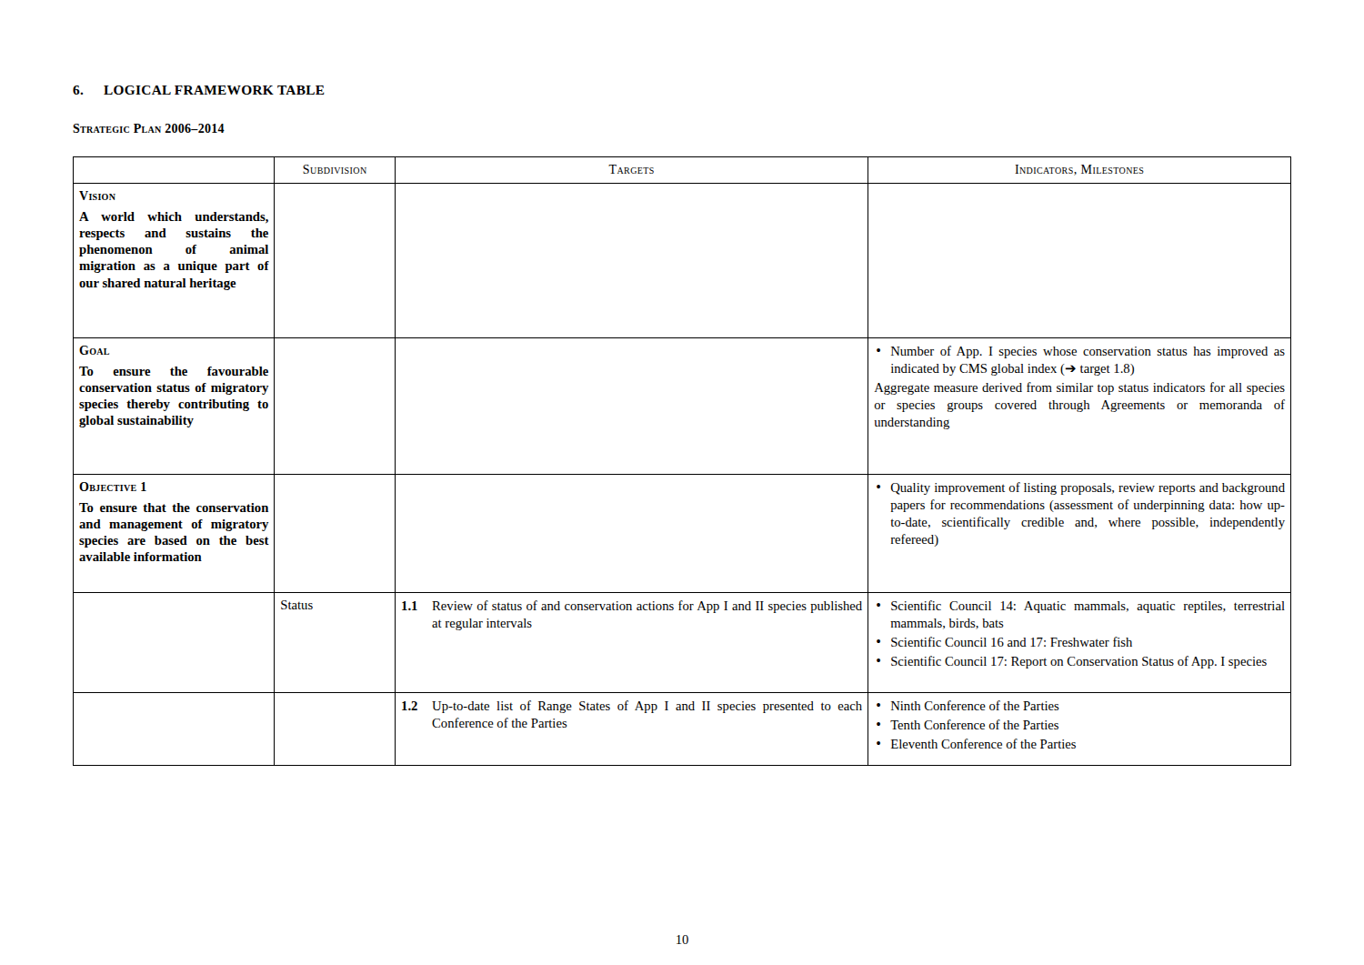6. LOGICAL FRAMEWORK TABLE
Strategic Plan 2006–2014
| | Subdivision | Targets | Indicators, Milestones |
| --- | --- | --- | --- |
| Vision A world which understands, respects and sustains the phenomenon of animal migration as a unique part of our shared natural heritage | | | |
| Goal To ensure the favourable conservation status of migratory species thereby contributing to global sustainability | | | Number of App. I species whose conservation status has improved as indicated by CMS global index ( ➔ target 1.8) Aggregate measure derived from similar top status indicators for all species or species groups covered through Agreements or memoranda of understanding |
| Objective 1 To ensure that the conservation and management of migratory species are based on the best available information | | | Quality improvement of listing proposals, review reports and background papers for recommendations (assessment of underpinning data: how up-to-date, scientifically credible and, where possible, independently refereed) |
| | Status | 1.1 Review of status of and conservation actions for App I and II species published at regular intervals | Scientific Council 14: Aquatic mammals, aquatic reptiles, terrestrial mammals, birds, bats Scientific Council 16 and 17: Freshwater fish Scientific Council 17: Report on Conservation Status of App. I species |
| | | 1.2 Up-to-date list of Range States of App I and II species presented to each Conference of the Parties | Ninth Conference of the Parties Tenth Conference of the Parties Eleventh Conference of the Parties |
10